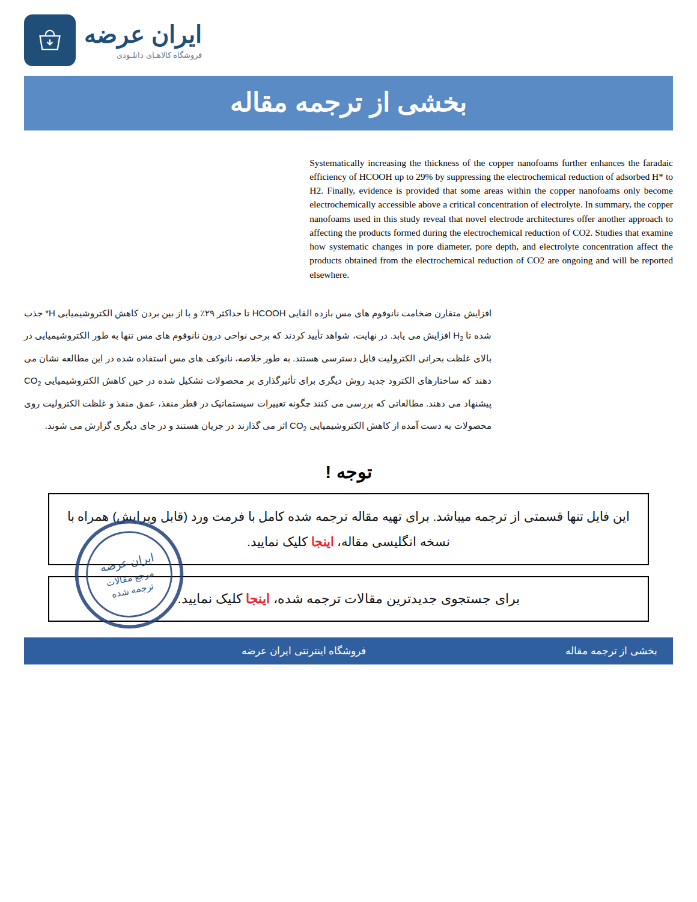ایران عرضه
فروشگاه کالاهـای دانلـودی
بخشی از ترجمه مقاله
Systematically increasing the thickness of the copper nanofoams further enhances the faradaic efficiency of HCOOH up to 29% by suppressing the electrochemical reduction of adsorbed H* to H2. Finally, evidence is provided that some areas within the copper nanofoams only become electrochemically accessible above a critical concentration of electrolyte. In summary, the copper nanofoams used in this study reveal that novel electrode architectures offer another approach to affecting the products formed during the electrochemical reduction of CO2. Studies that examine how systematic changes in pore diameter, pore depth, and electrolyte concentration affect the products obtained from the electrochemical reduction of CO2 are ongoing and will be reported elsewhere.
ایران عرضه مرجع مقالات ترجمه شده
افزایش متقارن ضخامت نانوفوم های مس بازده القایی HCOOH تا حداکثر ۲۹٪ و با از بین بردن کاهش الکتروشیمیایی *H جذب شده تا H2 افزایش می یابد. در نهایت، شواهد تأیید کردند که برخی نواحی درون نانوفوم های مس تنها به طور الکتروشیمیایی در بالای غلظت بحرانی الکترولیت قابل دسترسی هستند. به طور خلاصه، نانوکف های مس استفاده شده در این مطالعه نشان می دهند که ساختارهای الکترود جدید روش دیگری برای تأثیرگذاری بر محصولات تشکیل شده در حین کاهش الکتروشیمیایی CO2 پیشنهاد می دهند. مطالعاتی که بررسی می کنند چگونه تغییرات سیستماتیک در قطر منفذ، عمق منفذ و غلظت الکترولیت روی محصولات به دست آمده از کاهش الکتروشیمیایی CO2 اثر می گذارند در جریان هستند و در جای دیگری گزارش می شوند.
توجه !
این فایل تنها قسمتی از ترجمه میباشد. برای تهیه مقاله ترجمه شده کامل با فرمت ورد (قابل ویرایش) همراه با نسخه انگلیسی مقاله، اینجا کلیک نمایید.
برای جستجوی جدیدترین مقالات ترجمه شده، اینجا کلیک نمایید.
بخشی از ترجمه مقاله
فروشگاه اینترنتی ایران عرضه